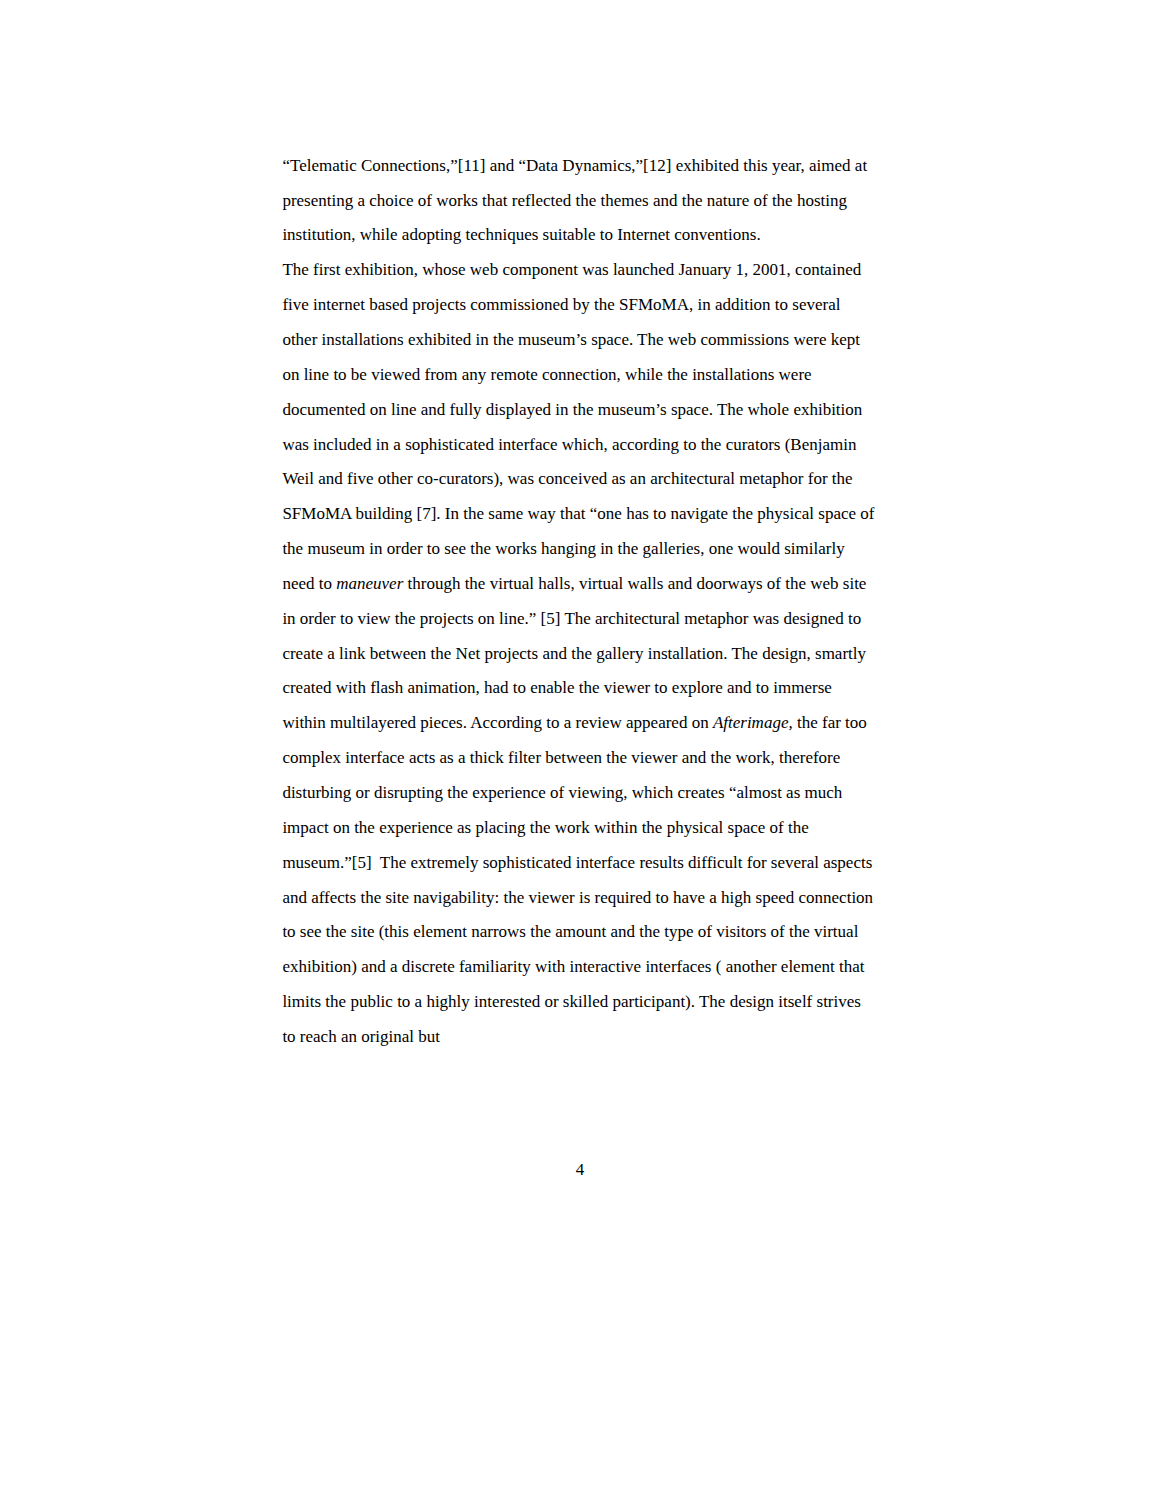“Telematic Connections,”[11] and “Data Dynamics,”[12] exhibited this year, aimed at presenting a choice of works that reflected the themes and the nature of the hosting institution, while adopting techniques suitable to Internet conventions.
The first exhibition, whose web component was launched January 1, 2001, contained five internet based projects commissioned by the SFMoMA, in addition to several other installations exhibited in the museum’s space. The web commissions were kept on line to be viewed from any remote connection, while the installations were documented on line and fully displayed in the museum’s space. The whole exhibition was included in a sophisticated interface which, according to the curators (Benjamin Weil and five other co-curators), was conceived as an architectural metaphor for the SFMoMA building [7]. In the same way that “one has to navigate the physical space of the museum in order to see the works hanging in the galleries, one would similarly need to maneuver through the virtual halls, virtual walls and doorways of the web site in order to view the projects on line.” [5] The architectural metaphor was designed to create a link between the Net projects and the gallery installation. The design, smartly created with flash animation, had to enable the viewer to explore and to immerse within multilayered pieces. According to a review appeared on Afterimage, the far too complex interface acts as a thick filter between the viewer and the work, therefore disturbing or disrupting the experience of viewing, which creates “almost as much impact on the experience as placing the work within the physical space of the museum.”[5] The extremely sophisticated interface results difficult for several aspects and affects the site navigability: the viewer is required to have a high speed connection to see the site (this element narrows the amount and the type of visitors of the virtual exhibition) and a discrete familiarity with interactive interfaces ( another element that limits the public to a highly interested or skilled participant). The design itself strives to reach an original but
4